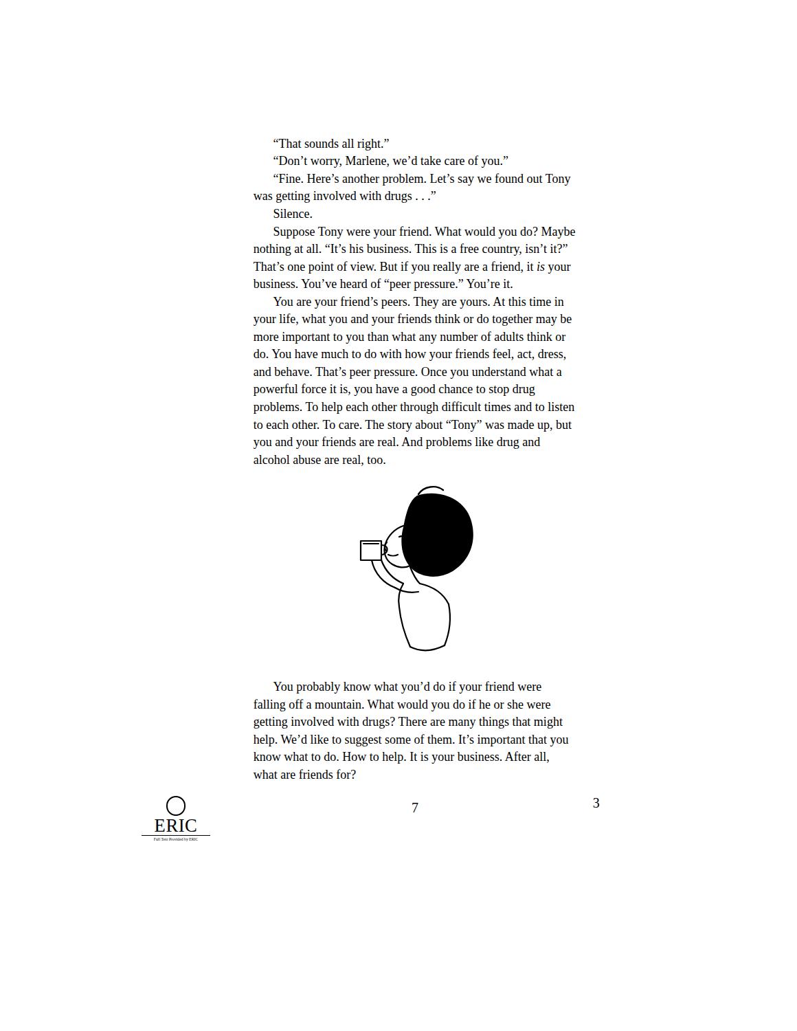“That sounds all right.”
“Don’t worry, Marlene, we’d take care of you.”
“Fine. Here’s another problem. Let’s say we found out Tony was getting involved with drugs . . .”
Silence.
Suppose Tony were your friend. What would you do? Maybe nothing at all. “It’s his business. This is a free country, isn’t it?” That’s one point of view. But if you really are a friend, it is your business. You’ve heard of “peer pressure.” You’re it.
You are your friend’s peers. They are yours. At this time in your life, what you and your friends think or do together may be more important to you than what any number of adults think or do. You have much to do with how your friends feel, act, dress, and behave. That’s peer pressure. Once you understand what a powerful force it is, you have a good chance to stop drug problems. To help each other through difficult times and to listen to each other. To care. The story about “Tony” was made up, but you and your friends are real. And problems like drug and alcohol abuse are real, too.
You probably know what you’d do if your friend were falling off a mountain. What would you do if he or she were getting involved with drugs? There are many things that might help. We’d like to suggest some of them. It’s important that you know what to do. How to help. It is your business. After all, what are friends for?
7 3
ERIC
Full Text Provided by ERIC